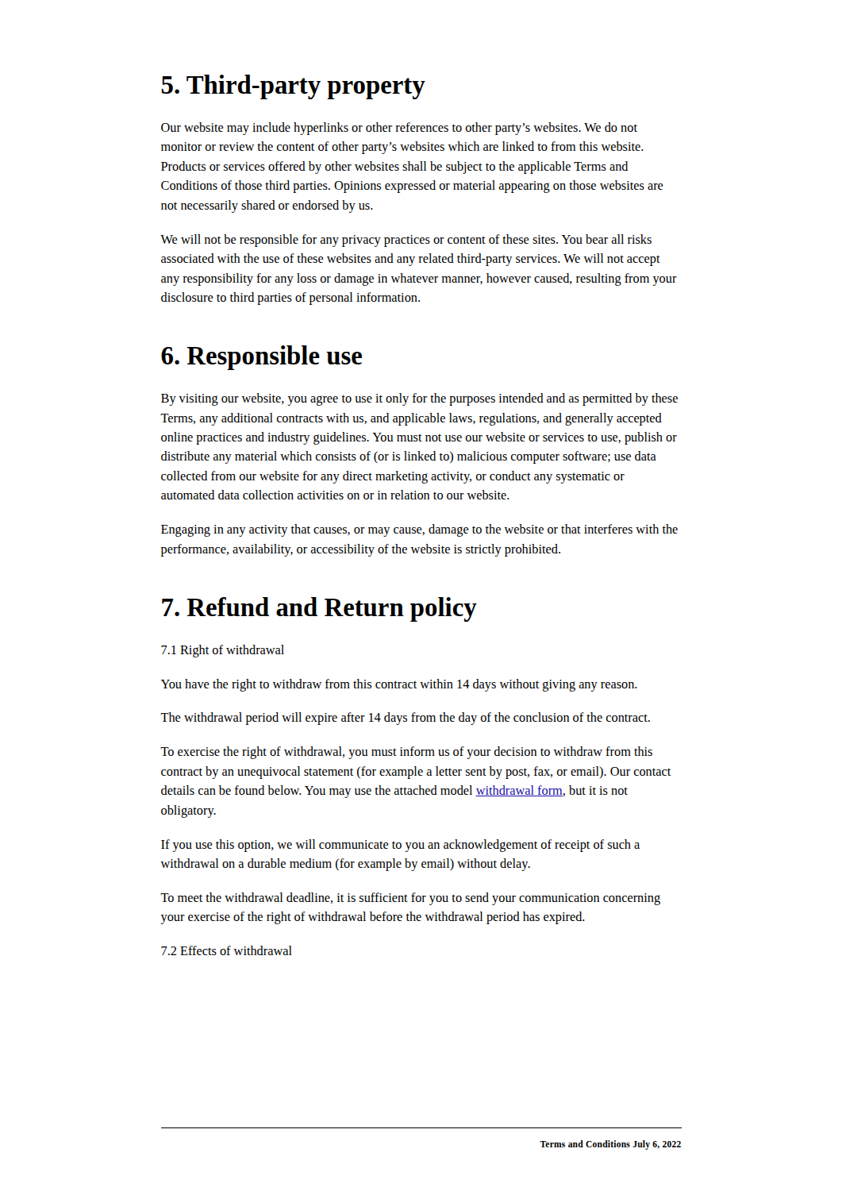5. Third-party property
Our website may include hyperlinks or other references to other party’s websites. We do not monitor or review the content of other party’s websites which are linked to from this website. Products or services offered by other websites shall be subject to the applicable Terms and Conditions of those third parties. Opinions expressed or material appearing on those websites are not necessarily shared or endorsed by us.
We will not be responsible for any privacy practices or content of these sites. You bear all risks associated with the use of these websites and any related third-party services. We will not accept any responsibility for any loss or damage in whatever manner, however caused, resulting from your disclosure to third parties of personal information.
6. Responsible use
By visiting our website, you agree to use it only for the purposes intended and as permitted by these Terms, any additional contracts with us, and applicable laws, regulations, and generally accepted online practices and industry guidelines. You must not use our website or services to use, publish or distribute any material which consists of (or is linked to) malicious computer software; use data collected from our website for any direct marketing activity, or conduct any systematic or automated data collection activities on or in relation to our website.
Engaging in any activity that causes, or may cause, damage to the website or that interferes with the performance, availability, or accessibility of the website is strictly prohibited.
7. Refund and Return policy
7.1 Right of withdrawal
You have the right to withdraw from this contract within 14 days without giving any reason.
The withdrawal period will expire after 14 days from the day of the conclusion of the contract.
To exercise the right of withdrawal, you must inform us of your decision to withdraw from this contract by an unequivocal statement (for example a letter sent by post, fax, or email). Our contact details can be found below. You may use the attached model withdrawal form, but it is not obligatory.
If you use this option, we will communicate to you an acknowledgement of receipt of such a withdrawal on a durable medium (for example by email) without delay.
To meet the withdrawal deadline, it is sufficient for you to send your communication concerning your exercise of the right of withdrawal before the withdrawal period has expired.
7.2 Effects of withdrawal
Terms and Conditions July 6, 2022